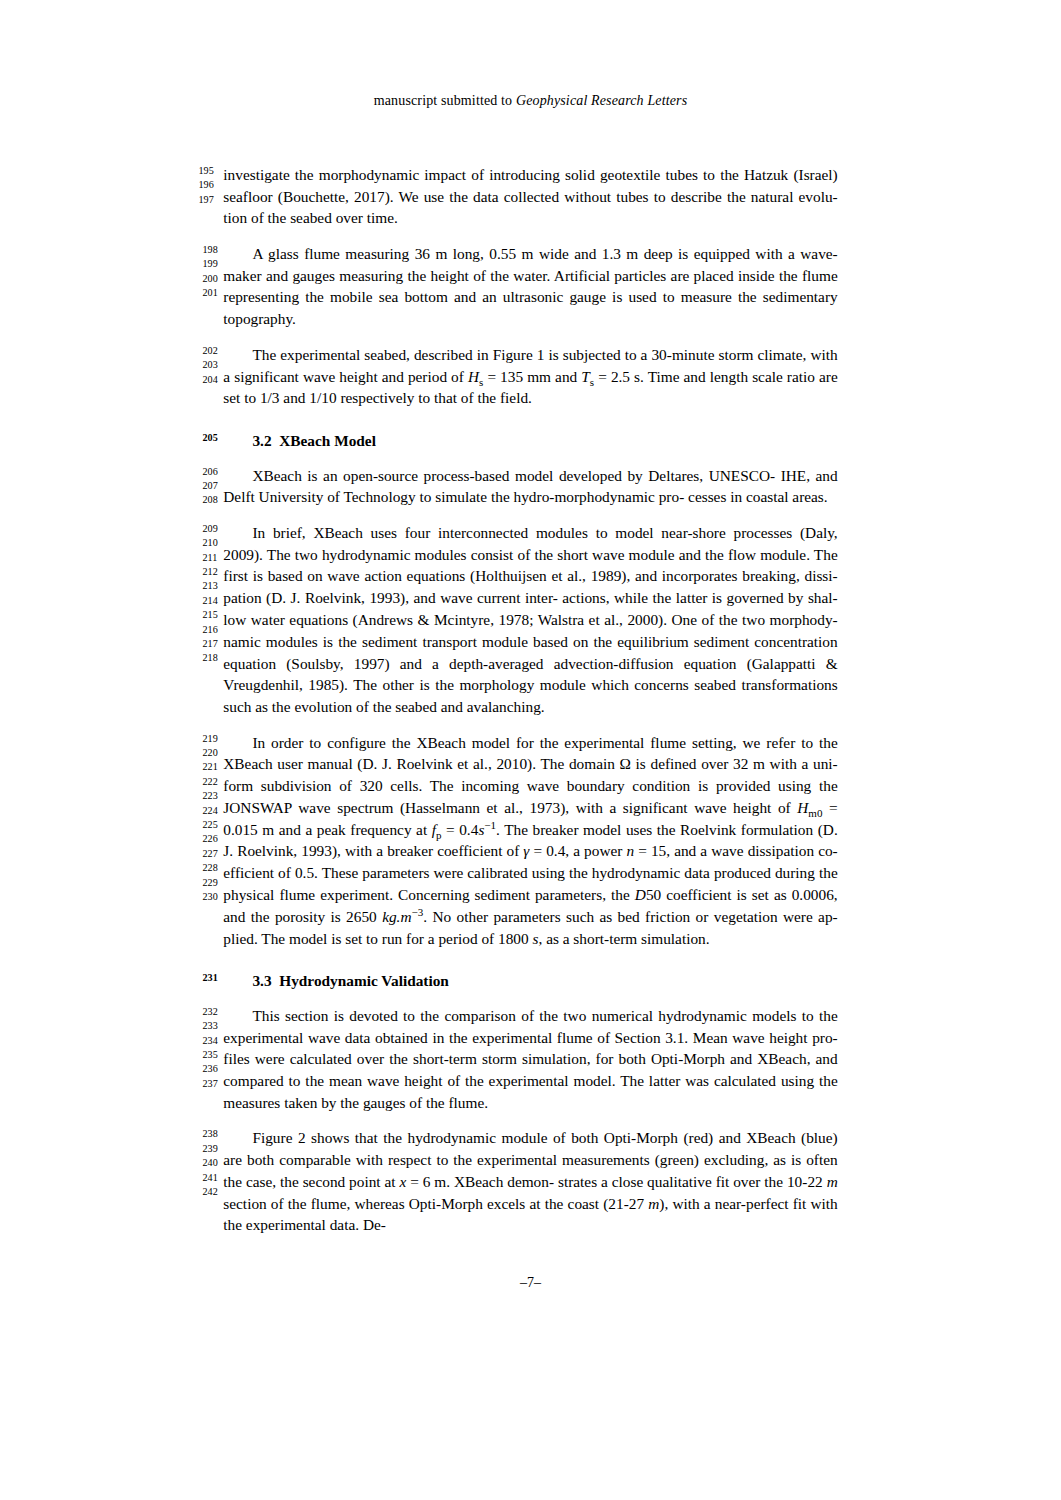manuscript submitted to Geophysical Research Letters
195 196 197 investigate the morphodynamic impact of introducing solid geotextile tubes to the Hatzuk (Israel) seafloor (Bouchette, 2017). We use the data collected without tubes to describe the natural evolution of the seabed over time.
198 199 200 201 A glass flume measuring 36 m long, 0.55 m wide and 1.3 m deep is equipped with a wave-maker and gauges measuring the height of the water. Artificial particles are placed inside the flume representing the mobile sea bottom and an ultrasonic gauge is used to measure the sedimentary topography.
202 203 204 The experimental seabed, described in Figure 1 is subjected to a 30-minute storm climate, with a significant wave height and period of Hs = 135 mm and Ts = 2.5 s. Time and length scale ratio are set to 1/3 and 1/10 respectively to that of the field.
205 3.2 XBeach Model
206 207 208 XBeach is an open-source process-based model developed by Deltares, UNESCO- IHE, and Delft University of Technology to simulate the hydro-morphodynamic pro- cesses in coastal areas.
209 210 211 212 213 214 215 216 217 218 In brief, XBeach uses four interconnected modules to model near-shore processes (Daly, 2009). The two hydrodynamic modules consist of the short wave module and the flow module. The first is based on wave action equations (Holthuijsen et al., 1989), and incorporates breaking, dissipation (D. J. Roelvink, 1993), and wave current inter- actions, while the latter is governed by shallow water equations (Andrews & Mcintyre, 1978; Walstra et al., 2000). One of the two morphodynamic modules is the sediment transport module based on the equilibrium sediment concentration equation (Soulsby, 1997) and a depth-averaged advection-diffusion equation (Galappatti & Vreugdenhil, 1985). The other is the morphology module which concerns seabed transformations such as the evolution of the seabed and avalanching.
219 220 221 222 223 224 225 226 227 228 229 230 In order to configure the XBeach model for the experimental flume setting, we refer to the XBeach user manual (D. J. Roelvink et al., 2010). The domain Ω is defined over 32 m with a uniform subdivision of 320 cells. The incoming wave boundary condition is provided using the JONSWAP wave spectrum (Hasselmann et al., 1973), with a significant wave height of Hm0 = 0.015 m and a peak frequency at fp = 0.4s−1. The breaker model uses the Roelvink formulation (D. J. Roelvink, 1993), with a breaker coefficient of γ = 0.4, a power n = 15, and a wave dissipation coefficient of 0.5. These parameters were calibrated using the hydrodynamic data produced during the physical flume experiment. Concerning sediment parameters, the D50 coefficient is set as 0.0006, and the porosity is 2650 kg.m−3. No other parameters such as bed friction or vegetation were applied. The model is set to run for a period of 1800 s, as a short-term simulation.
231 3.3 Hydrodynamic Validation
232 233 234 235 236 237 This section is devoted to the comparison of the two numerical hydrodynamic models to the experimental wave data obtained in the experimental flume of Section 3.1. Mean wave height profiles were calculated over the short-term storm simulation, for both Opti-Morph and XBeach, and compared to the mean wave height of the experimental model. The latter was calculated using the measures taken by the gauges of the flume.
238 239 240 241 242 Figure 2 shows that the hydrodynamic module of both Opti-Morph (red) and XBeach (blue) are both comparable with respect to the experimental measurements (green) excluding, as is often the case, the second point at x = 6 m. XBeach demon- strates a close qualitative fit over the 10-22 m section of the flume, whereas Opti-Morph excels at the coast (21-27 m), with a near-perfect fit with the experimental data. De-
–7–